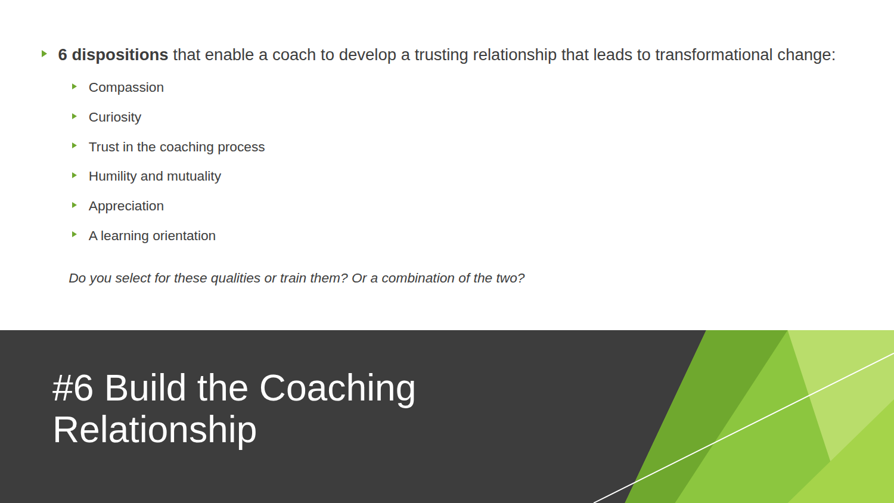6 dispositions that enable a coach to develop a trusting relationship that leads to transformational change:
Compassion
Curiosity
Trust in the coaching process
Humility and mutuality
Appreciation
A learning orientation
Do you select for these qualities or train them? Or a combination of the two?
#6 Build the Coaching Relationship